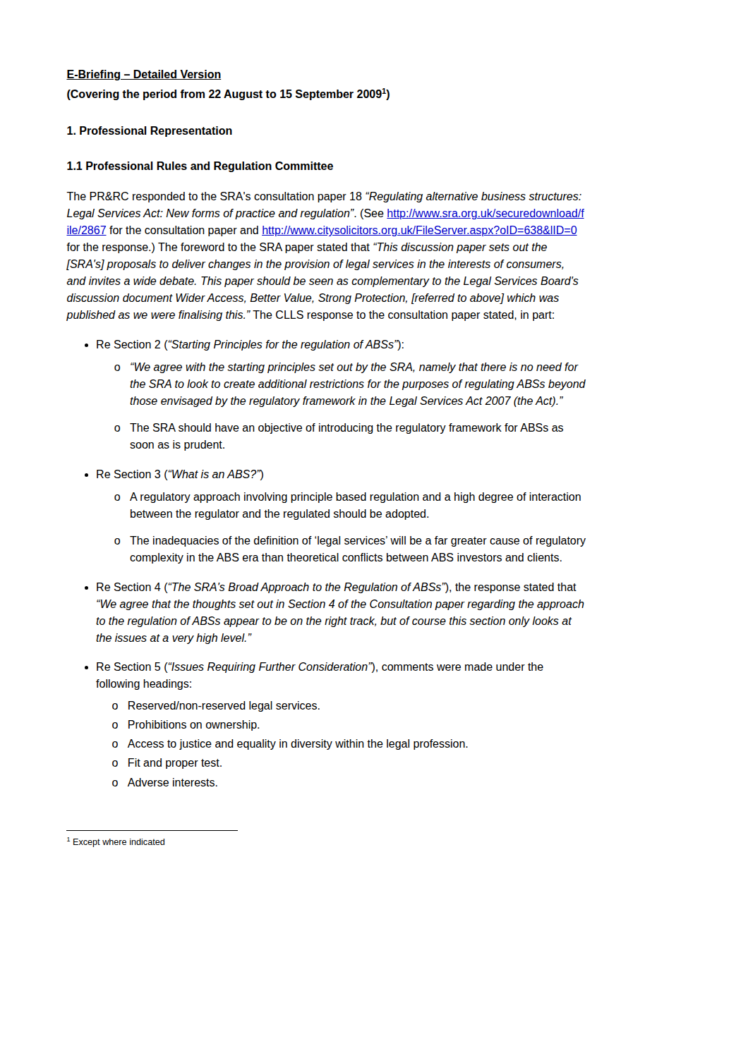E-Briefing – Detailed Version
(Covering the period from 22 August to 15 September 20091)
1. Professional Representation
1.1 Professional Rules and Regulation Committee
The PR&RC responded to the SRA's consultation paper 18 “Regulating alternative business structures: Legal Services Act: New forms of practice and regulation”. (See http://www.sra.org.uk/securedownload/file/2867 for the consultation paper and http://www.citysolicitors.org.uk/FileServer.aspx?oID=638&lID=0 for the response.) The foreword to the SRA paper stated that “This discussion paper sets out the [SRA's] proposals to deliver changes in the provision of legal services in the interests of consumers, and invites a wide debate. This paper should be seen as complementary to the Legal Services Board's discussion document Wider Access, Better Value, Strong Protection, [referred to above] which was published as we were finalising this.” The CLLS response to the consultation paper stated, in part:
Re Section 2 (“Starting Principles for the regulation of ABSs”):
“We agree with the starting principles set out by the SRA, namely that there is no need for the SRA to look to create additional restrictions for the purposes of regulating ABSs beyond those envisaged by the regulatory framework in the Legal Services Act 2007 (the Act).”
The SRA should have an objective of introducing the regulatory framework for ABSs as soon as is prudent.
Re Section 3 (“What is an ABS?”)
A regulatory approach involving principle based regulation and a high degree of interaction between the regulator and the regulated should be adopted.
The inadequacies of the definition of ‘legal services’ will be a far greater cause of regulatory complexity in the ABS era than theoretical conflicts between ABS investors and clients.
Re Section 4 (“The SRA's Broad Approach to the Regulation of ABSs”), the response stated that “We agree that the thoughts set out in Section 4 of the Consultation paper regarding the approach to the regulation of ABSs appear to be on the right track, but of course this section only looks at the issues at a very high level.”
Re Section 5 (“Issues Requiring Further Consideration”), comments were made under the following headings:
Reserved/non-reserved legal services.
Prohibitions on ownership.
Access to justice and equality in diversity within the legal profession.
Fit and proper test.
Adverse interests.
1 Except where indicated